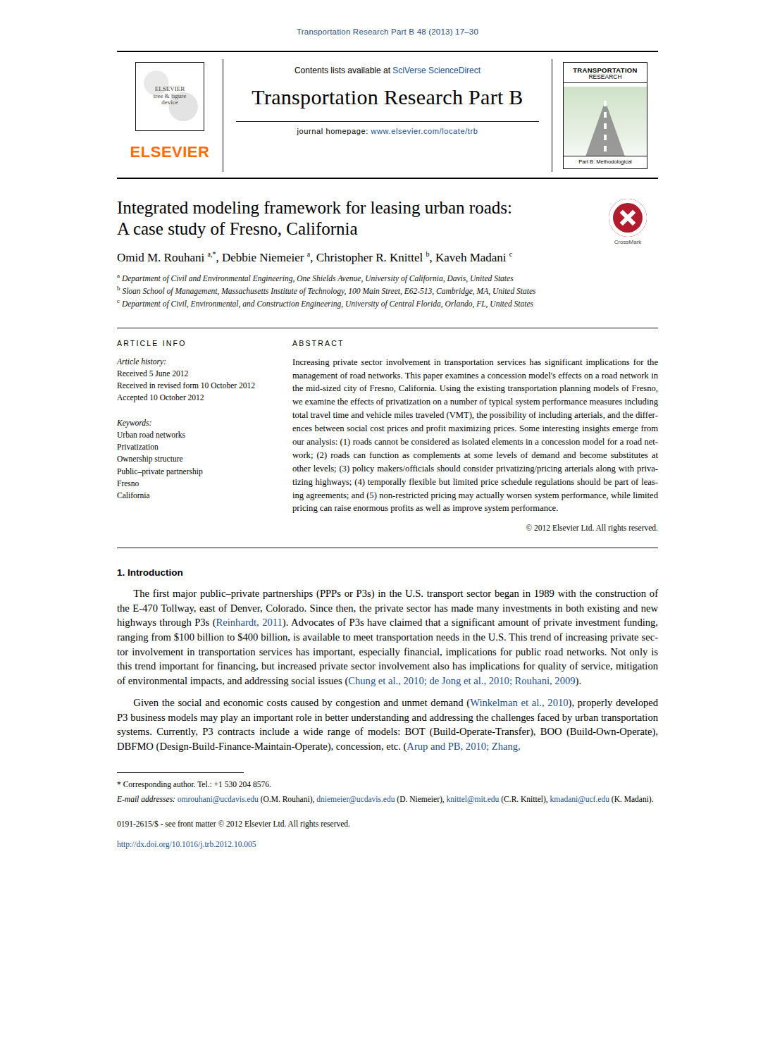Transportation Research Part B 48 (2013) 17–30
ELSEVIER
tree & figure
device
ELSEVIER
Contents lists available at SciVerse ScienceDirect
Transportation Research Part B
journal homepage: www.elsevier.com/locate/trb
TRANSPORTATIONRESEARCH
Part B: Methodological
CrossMark
Integrated modeling framework for leasing urban roads:
A case study of Fresno, California
Omid M. Rouhani a,*, Debbie Niemeier a, Christopher R. Knittel b, Kaveh Madani c
a Department of Civil and Environmental Engineering, One Shields Avenue, University of California, Davis, United States
b Sloan School of Management, Massachusetts Institute of Technology, 100 Main Street, E62-513, Cambridge, MA, United States
c Department of Civil, Environmental, and Construction Engineering, University of Central Florida, Orlando, FL, United States
Article info
Article history:
Received 5 June 2012
Received in revised form 10 October 2012
Accepted 10 October 2012
Keywords:
Urban road networks
Privatization
Ownership structure
Public–private partnership
Fresno
California
Abstract
Increasing private sector involvement in transportation services has significant implications for the management of road networks. This paper examines a concession model's effects on a road network in the mid-sized city of Fresno, California. Using the existing transportation planning models of Fresno, we examine the effects of privatization on a number of typical system performance measures including total travel time and vehicle miles traveled (VMT), the possibility of including arterials, and the differences between social cost prices and profit maximizing prices. Some interesting insights emerge from our analysis: (1) roads cannot be considered as isolated elements in a concession model for a road network; (2) roads can function as complements at some levels of demand and become substitutes at other levels; (3) policy makers/officials should consider privatizing/pricing arterials along with privatizing highways; (4) temporally flexible but limited price schedule regulations should be part of leasing agreements; and (5) non-restricted pricing may actually worsen system performance, while limited pricing can raise enormous profits as well as improve system performance.
© 2012 Elsevier Ltd. All rights reserved.
1. Introduction
The first major public–private partnerships (PPPs or P3s) in the U.S. transport sector began in 1989 with the construction of the E-470 Tollway, east of Denver, Colorado. Since then, the private sector has made many investments in both existing and new highways through P3s (Reinhardt, 2011). Advocates of P3s have claimed that a significant amount of private investment funding, ranging from $100 billion to $400 billion, is available to meet transportation needs in the U.S. This trend of increasing private sector involvement in transportation services has important, especially financial, implications for public road networks. Not only is this trend important for financing, but increased private sector involvement also has implications for quality of service, mitigation of environmental impacts, and addressing social issues (Chung et al., 2010; de Jong et al., 2010; Rouhani, 2009).
Given the social and economic costs caused by congestion and unmet demand (Winkelman et al., 2010), properly developed P3 business models may play an important role in better understanding and addressing the challenges faced by urban transportation systems. Currently, P3 contracts include a wide range of models: BOT (Build-Operate-Transfer), BOO (Build-Own-Operate), DBFMO (Design-Build-Finance-Maintain-Operate), concession, etc. (Arup and PB, 2010; Zhang,
* Corresponding author. Tel.: +1 530 204 8576.
E-mail addresses: omrouhani@ucdavis.edu (O.M. Rouhani), dniemeier@ucdavis.edu (D. Niemeier), knittel@mit.edu (C.R. Knittel), kmadani@ucf.edu (K. Madani).
0191-2615/$ - see front matter © 2012 Elsevier Ltd. All rights reserved.
http://dx.doi.org/10.1016/j.trb.2012.10.005